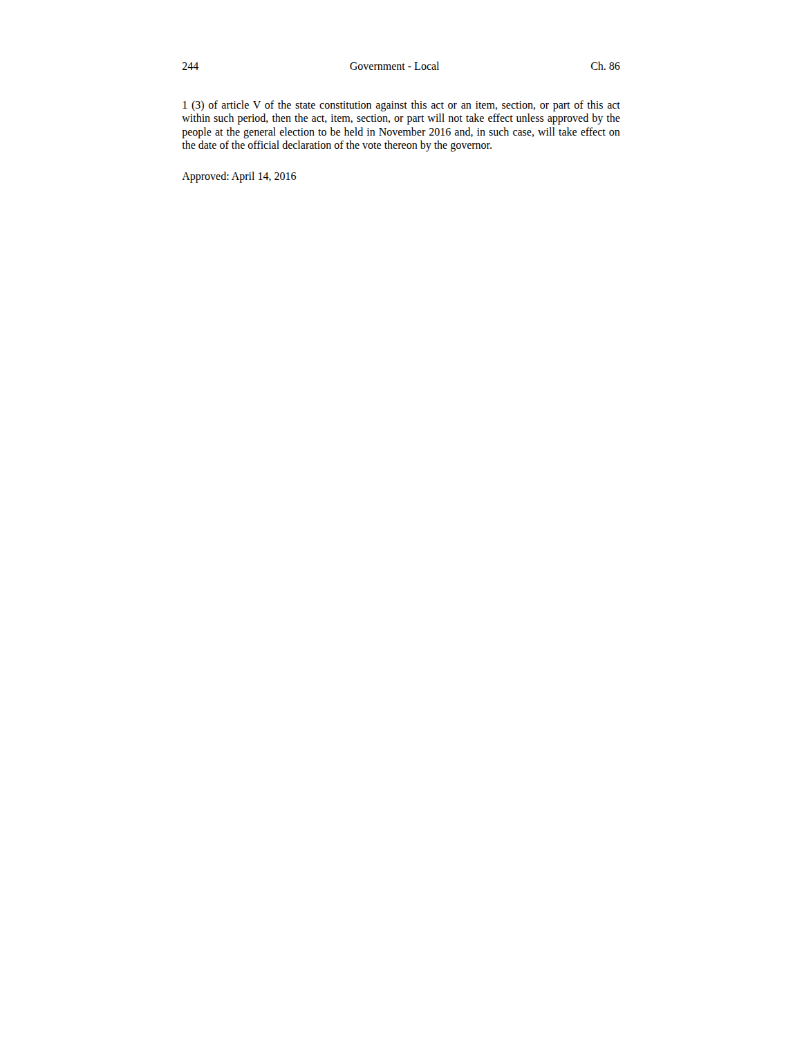244 Government - Local Ch. 86
1 (3) of article V of the state constitution against this act or an item, section, or part of this act within such period, then the act, item, section, or part will not take effect unless approved by the people at the general election to be held in November 2016 and, in such case, will take effect on the date of the official declaration of the vote thereon by the governor.
Approved: April 14, 2016